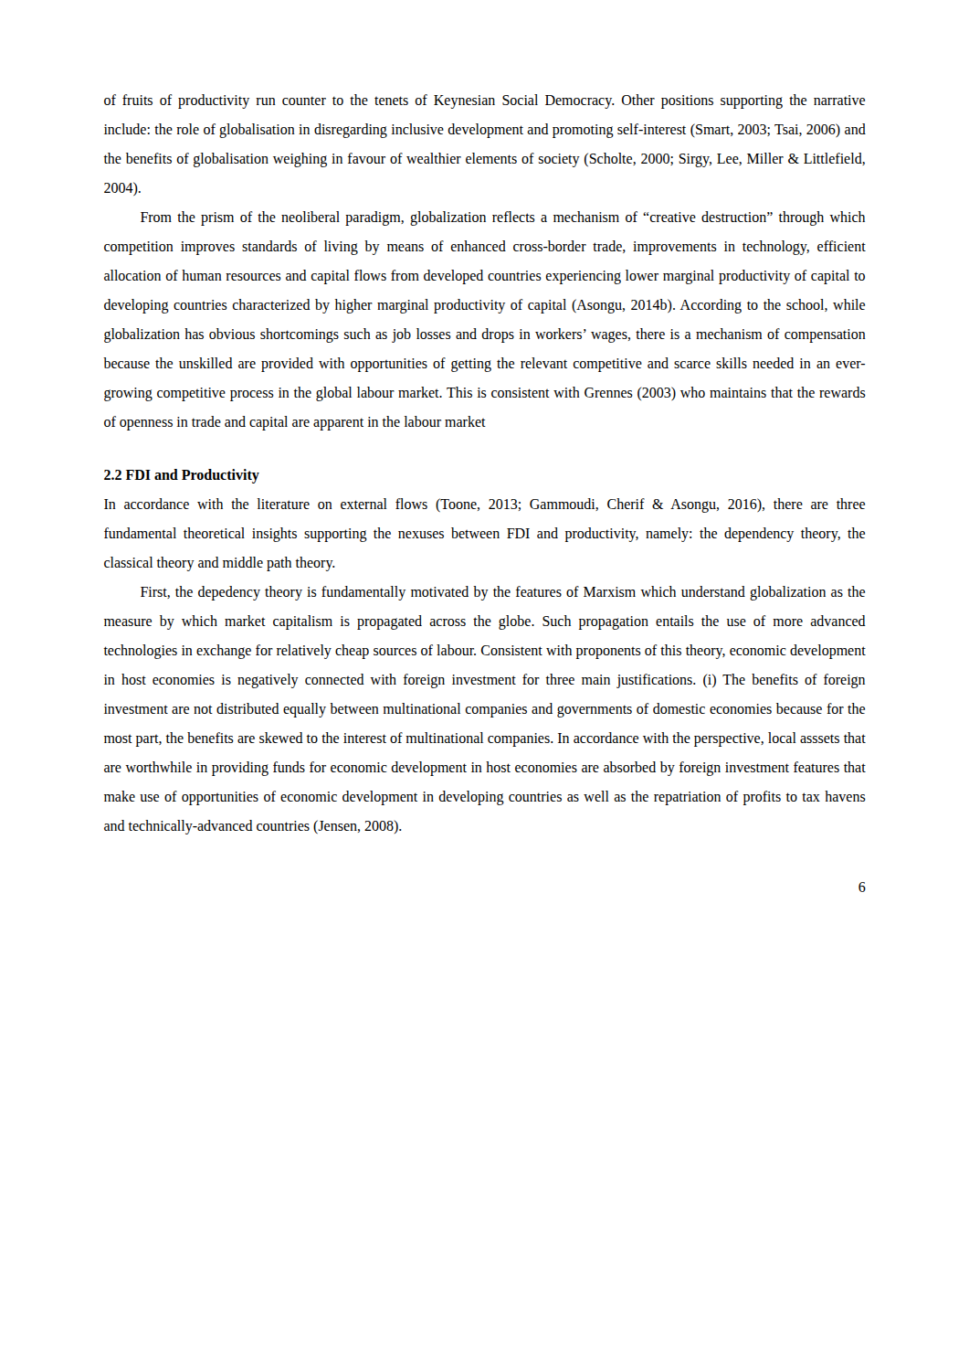of fruits of productivity run counter to the tenets of Keynesian Social Democracy. Other positions supporting the narrative include: the role of globalisation in disregarding inclusive development and promoting self-interest (Smart, 2003; Tsai, 2006) and the benefits of globalisation weighing in favour of wealthier elements of society (Scholte, 2000; Sirgy, Lee, Miller & Littlefield, 2004).
From the prism of the neoliberal paradigm, globalization reflects a mechanism of “creative destruction” through which competition improves standards of living by means of enhanced cross-border trade, improvements in technology, efficient allocation of human resources and capital flows from developed countries experiencing lower marginal productivity of capital to developing countries characterized by higher marginal productivity of capital (Asongu, 2014b). According to the school, while globalization has obvious shortcomings such as job losses and drops in workers’ wages, there is a mechanism of compensation because the unskilled are provided with opportunities of getting the relevant competitive and scarce skills needed in an ever-growing competitive process in the global labour market. This is consistent with Grennes (2003) who maintains that the rewards of openness in trade and capital are apparent in the labour market
2.2 FDI and Productivity
In accordance with the literature on external flows (Toone, 2013; Gammoudi, Cherif & Asongu, 2016), there are three fundamental theoretical insights supporting the nexuses between FDI and productivity, namely: the dependency theory, the classical theory and middle path theory.
First, the depedency theory is fundamentally motivated by the features of Marxism which understand globalization as the measure by which market capitalism is propagated across the globe. Such propagation entails the use of more advanced technologies in exchange for relatively cheap sources of labour. Consistent with proponents of this theory, economic development in host economies is negatively connected with foreign investment for three main justifications. (i) The benefits of foreign investment are not distributed equally between multinational companies and governments of domestic economies because for the most part, the benefits are skewed to the interest of multinational companies. In accordance with the perspective, local asssets that are worthwhile in providing funds for economic development in host economies are absorbed by foreign investment features that make use of opportunities of economic development in developing countries as well as the repatriation of profits to tax havens and technically-advanced countries (Jensen, 2008).
6